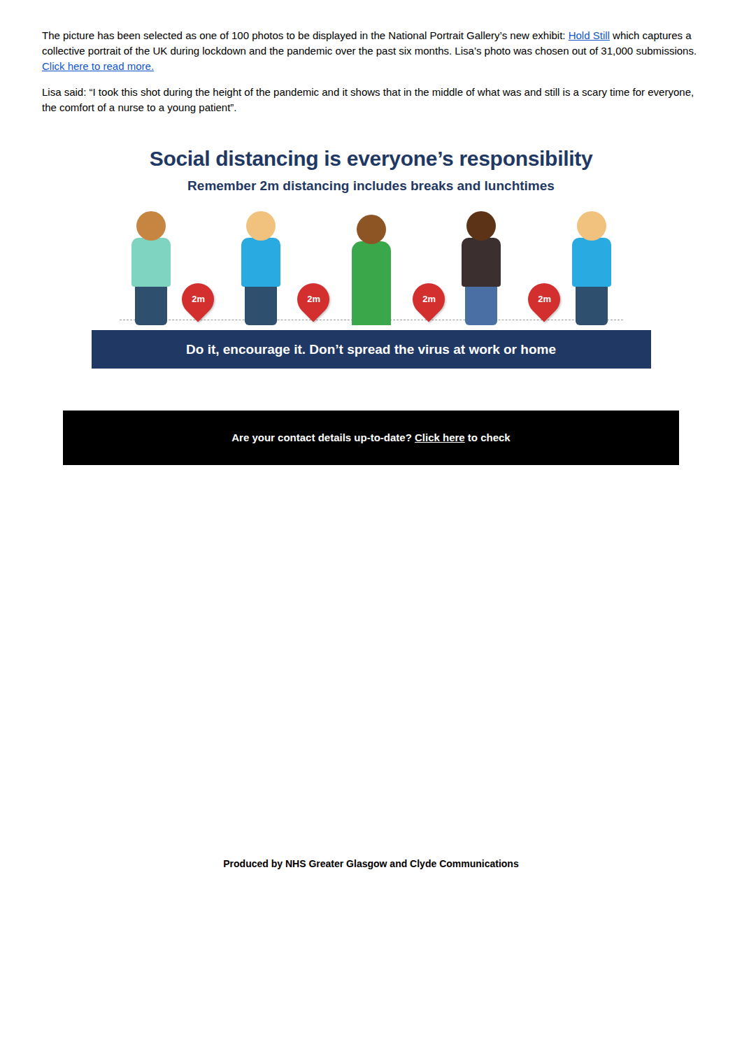The picture has been selected as one of 100 photos to be displayed in the National Portrait Gallery’s new exhibit: Hold Still which captures a collective portrait of the UK during lockdown and the pandemic over the past six months. Lisa’s photo was chosen out of 31,000 submissions. Click here to read more.
Lisa said: “I took this shot during the height of the pandemic and it shows that in the middle of what was and still is a scary time for everyone, the comfort of a nurse to a young patient”.
Social distancing is everyone’s responsibility
Remember 2m distancing includes breaks and lunchtimes
2m
2m
2m
2m
Do it, encourage it. Don’t spread the virus at work or home
Are your contact details up-to-date? Click here to check
Produced by NHS Greater Glasgow and Clyde Communications